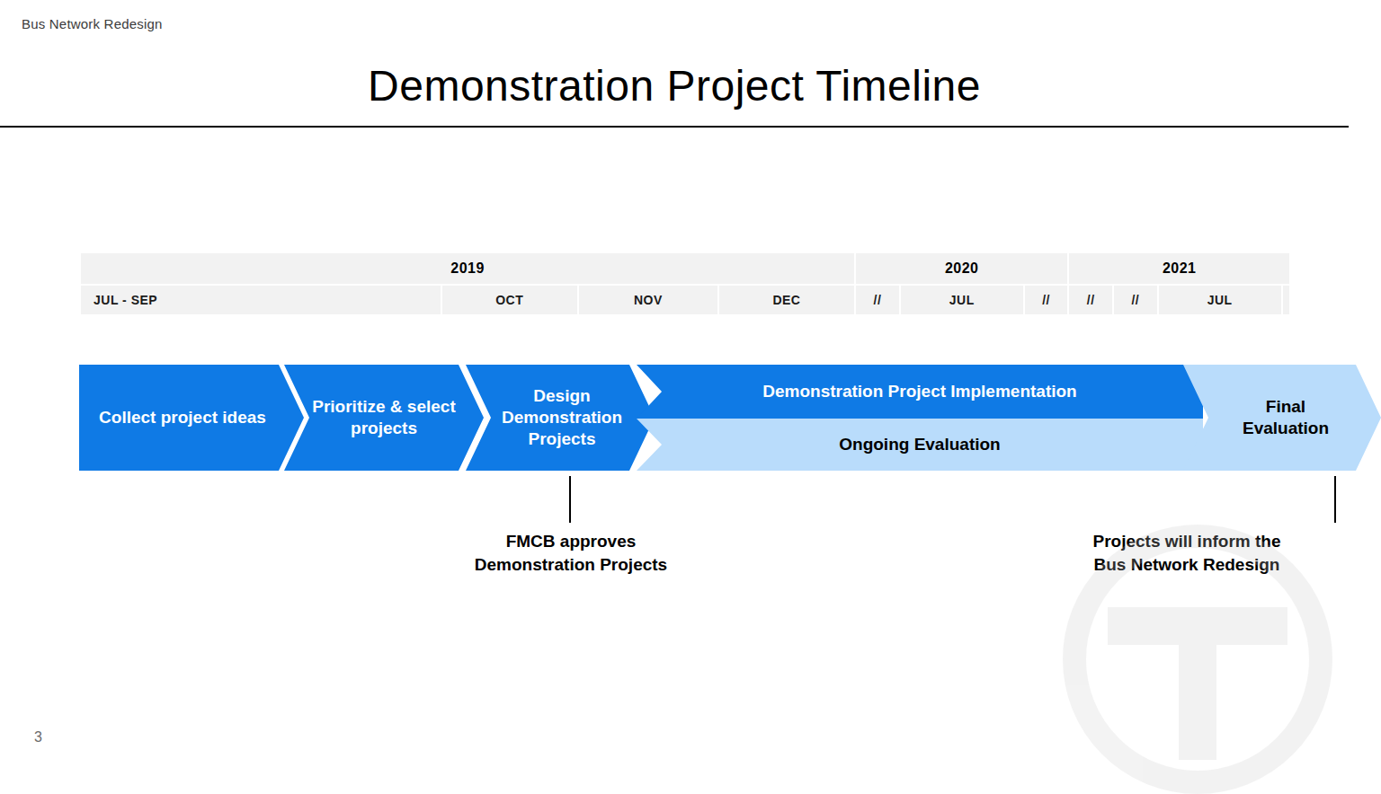Bus Network Redesign
Demonstration Project Timeline
| 2019 | 2020 | 2021 |
| JUL - SEP | OCT | NOV | DEC | // | JUL | // | // | // | JUL | |
Collect project ideas
Prioritize & select
projects
Design
Demonstration
Projects
Demonstration Project Implementation
Ongoing Evaluation
Final
Evaluation
FMCB approves
Demonstration Projects
Projects will inform the
Bus Network Redesign
3